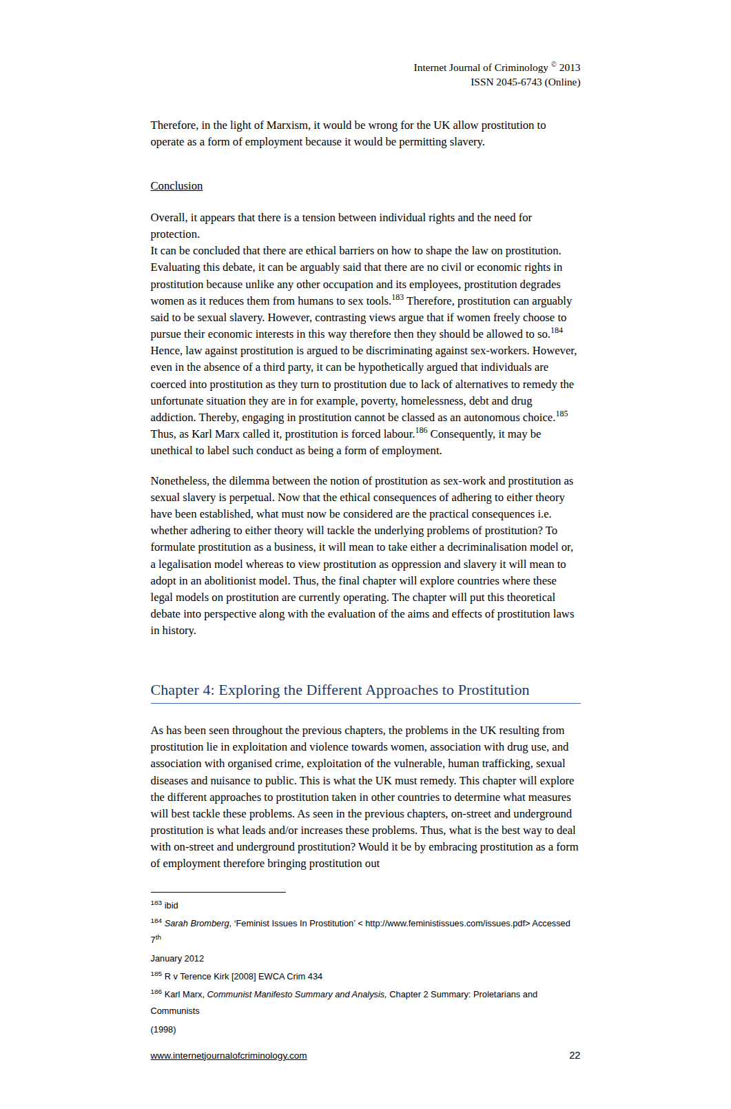Internet Journal of Criminology © 2013
ISSN 2045-6743 (Online)
Therefore, in the light of Marxism, it would be wrong for the UK allow prostitution to operate as a form of employment because it would be permitting slavery.
Conclusion
Overall, it appears that there is a tension between individual rights and the need for protection.
It can be concluded that there are ethical barriers on how to shape the law on prostitution. Evaluating this debate, it can be arguably said that there are no civil or economic rights in prostitution because unlike any other occupation and its employees, prostitution degrades women as it reduces them from humans to sex tools.183 Therefore, prostitution can arguably said to be sexual slavery. However, contrasting views argue that if women freely choose to pursue their economic interests in this way therefore then they should be allowed to so.184 Hence, law against prostitution is argued to be discriminating against sex-workers. However, even in the absence of a third party, it can be hypothetically argued that individuals are coerced into prostitution as they turn to prostitution due to lack of alternatives to remedy the unfortunate situation they are in for example, poverty, homelessness, debt and drug addiction. Thereby, engaging in prostitution cannot be classed as an autonomous choice.185 Thus, as Karl Marx called it, prostitution is forced labour.186 Consequently, it may be unethical to label such conduct as being a form of employment.
Nonetheless, the dilemma between the notion of prostitution as sex-work and prostitution as sexual slavery is perpetual. Now that the ethical consequences of adhering to either theory have been established, what must now be considered are the practical consequences i.e. whether adhering to either theory will tackle the underlying problems of prostitution? To formulate prostitution as a business, it will mean to take either a decriminalisation model or, a legalisation model whereas to view prostitution as oppression and slavery it will mean to adopt in an abolitionist model. Thus, the final chapter will explore countries where these legal models on prostitution are currently operating. The chapter will put this theoretical debate into perspective along with the evaluation of the aims and effects of prostitution laws in history.
Chapter 4: Exploring the Different Approaches to Prostitution
As has been seen throughout the previous chapters, the problems in the UK resulting from prostitution lie in exploitation and violence towards women, association with drug use, and association with organised crime, exploitation of the vulnerable, human trafficking, sexual diseases and nuisance to public. This is what the UK must remedy. This chapter will explore the different approaches to prostitution taken in other countries to determine what measures will best tackle these problems. As seen in the previous chapters, on-street and underground prostitution is what leads and/or increases these problems. Thus, what is the best way to deal with on-street and underground prostitution? Would it be by embracing prostitution as a form of employment therefore bringing prostitution out
183 ibid
184 Sarah Bromberg, ‘Feminist Issues In Prostitution’ < http://www.feministissues.com/issues.pdf> Accessed 7th
January 2012
185 R v Terence Kirk [2008] EWCA Crim 434
186 Karl Marx, Communist Manifesto Summary and Analysis, Chapter 2 Summary: Proletarians and Communists
(1998)
www.internetjournalofcriminology.com 22